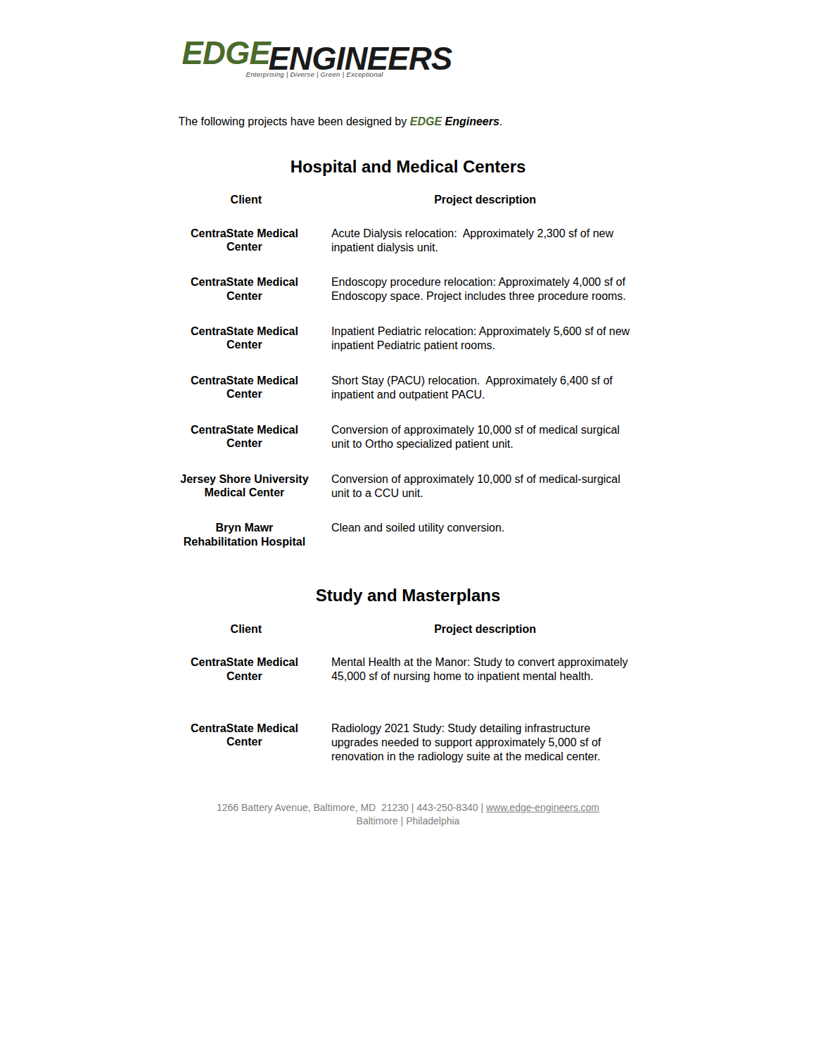EDGE ENGINEERS
Enterprising | Diverse | Green | Exceptional
The following projects have been designed by EDGE Engineers.
Hospital and Medical Centers
| Client | Project description |
| --- | --- |
| CentraState Medical Center | Acute Dialysis relocation: Approximately 2,300 sf of new inpatient dialysis unit. |
| CentraState Medical Center | Endoscopy procedure relocation: Approximately 4,000 sf of Endoscopy space. Project includes three procedure rooms. |
| CentraState Medical Center | Inpatient Pediatric relocation: Approximately 5,600 sf of new inpatient Pediatric patient rooms. |
| CentraState Medical Center | Short Stay (PACU) relocation. Approximately 6,400 sf of inpatient and outpatient PACU. |
| CentraState Medical Center | Conversion of approximately 10,000 sf of medical surgical unit to Ortho specialized patient unit. |
| Jersey Shore University Medical Center | Conversion of approximately 10,000 sf of medical-surgical unit to a CCU unit. |
| Bryn Mawr Rehabilitation Hospital | Clean and soiled utility conversion. |
Study and Masterplans
| Client | Project description |
| --- | --- |
| CentraState Medical Center | Mental Health at the Manor: Study to convert approximately 45,000 sf of nursing home to inpatient mental health. |
| CentraState Medical Center | Radiology 2021 Study: Study detailing infrastructure upgrades needed to support approximately 5,000 sf of renovation in the radiology suite at the medical center. |
1266 Battery Avenue, Baltimore, MD 21230 | 443-250-8340 | www.edge-engineers.com
Baltimore | Philadelphia